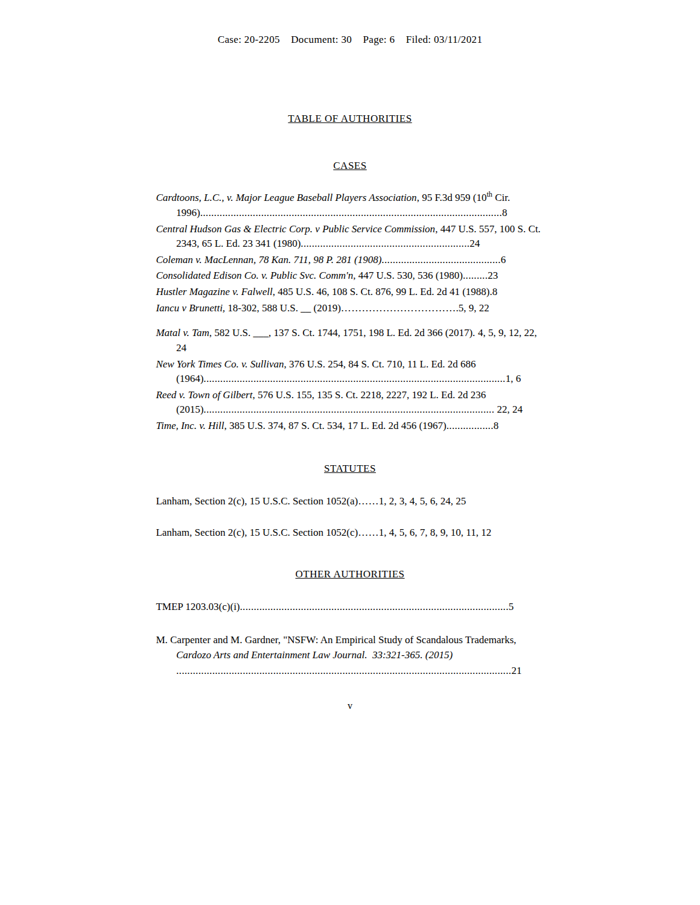Case: 20-2205 Document: 30 Page: 6 Filed: 03/11/2021
TABLE OF AUTHORITIES
CASES
Cardtoons, L.C., v. Major League Baseball Players Association, 95 F.3d 959 (10th Cir. 1996)............................................................................................................. 8
Central Hudson Gas & Electric Corp. v Public Service Commission, 447 U.S. 557, 100 S. Ct. 2343, 65 L. Ed. 23 341 (1980)............................................................. 24
Coleman v. MacLennan, 78 Kan. 711, 98 P. 281 (1908)........................................... 6
Consolidated Edison Co. v. Public Svc. Comm'n, 447 U.S. 530, 536 (1980)......... 23
Hustler Magazine v. Falwell, 485 U.S. 46, 108 S. Ct. 876, 99 L. Ed. 2d 41 (1988).8
Iancu v Brunetti, 18-302, 588 U.S. __ (2019)…………………………….5, 9, 22
Matal v. Tam, 582 U.S. ___, 137 S. Ct. 1744, 1751, 198 L. Ed. 2d 366 (2017). 4, 5, 9, 12, 22, 24
New York Times Co. v. Sullivan, 376 U.S. 254, 84 S. Ct. 710, 11 L. Ed. 2d 686 (1964)............................................................................................................. 1, 6
Reed v. Town of Gilbert, 576 U.S. 155, 135 S. Ct. 2218, 2227, 192 L. Ed. 2d 236 (2015)......................................................................................................... 22, 24
Time, Inc. v. Hill, 385 U.S. 374, 87 S. Ct. 534, 17 L. Ed. 2d 456 (1967)................. 8
STATUTES
Lanham, Section 2(c), 15 U.S.C. Section 1052(a)……1, 2, 3, 4, 5, 6, 24, 25
Lanham, Section 2(c), 15 U.S.C. Section 1052(c)……1, 4, 5, 6, 7, 8, 9, 10, 11, 12
OTHER AUTHORITIES
TMEP 1203.03(c)(i)................................................................................................. 5
M. Carpenter and M. Gardner, "NSFW: An Empirical Study of Scandalous Trademarks, Cardozo Arts and Entertainment Law Journal. 33:321-365. (2015)
......................................................................................................................... 21
v